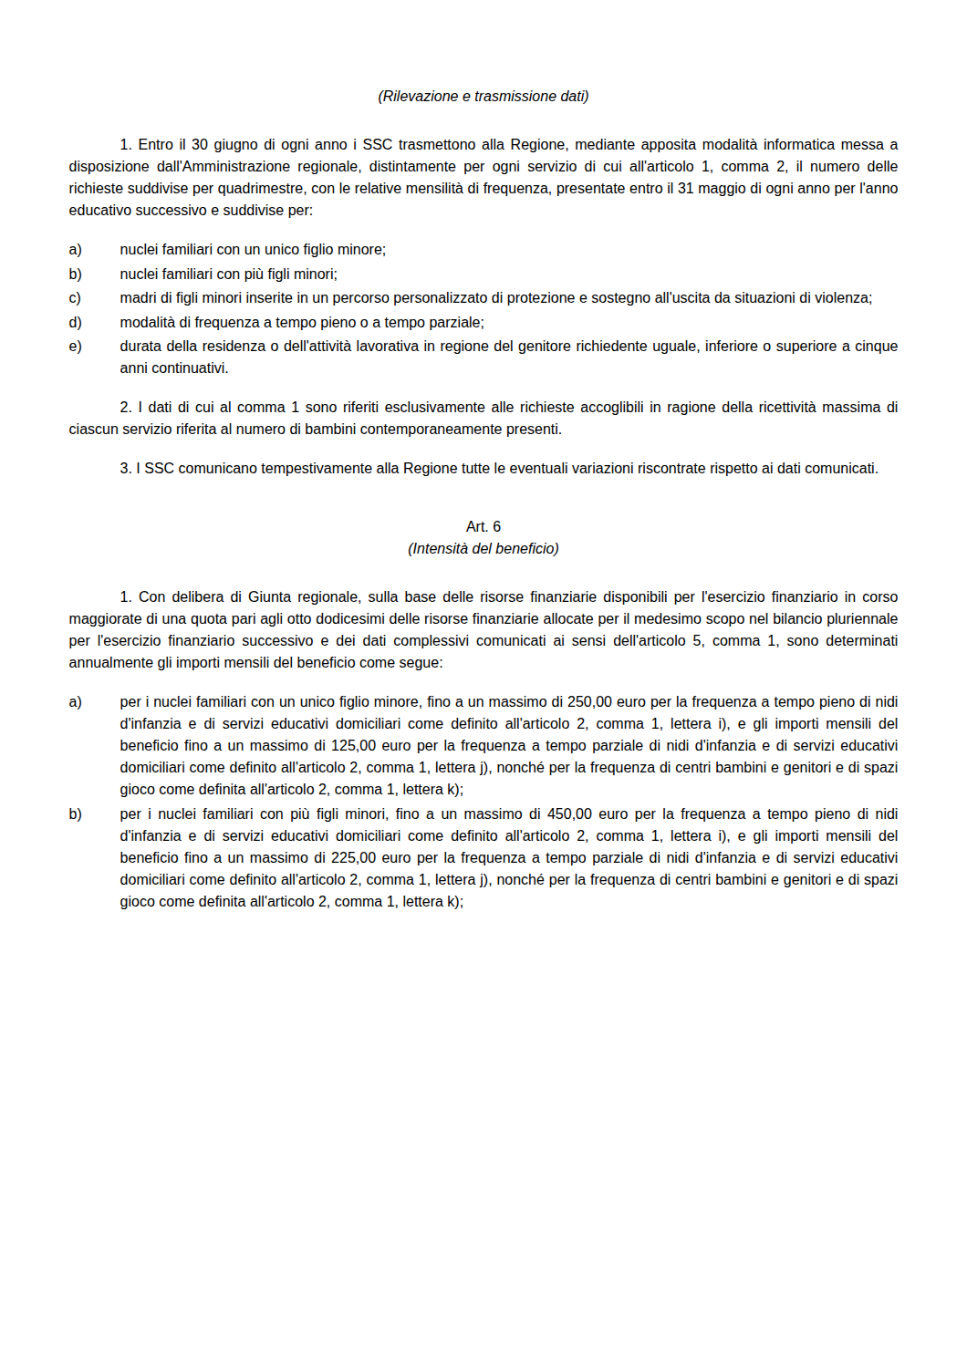(Rilevazione e trasmissione dati)
1. Entro il 30 giugno di ogni anno i SSC trasmettono alla Regione, mediante apposita modalità informatica messa a disposizione dall'Amministrazione regionale, distintamente per ogni servizio di cui all'articolo 1, comma 2, il numero delle richieste suddivise per quadrimestre, con le relative mensilità di frequenza, presentate entro il 31 maggio di ogni anno per l'anno educativo successivo e suddivise per:
a) nuclei familiari con un unico figlio minore;
b) nuclei familiari con più figli minori;
c) madri di figli minori inserite in un percorso personalizzato di protezione e sostegno all'uscita da situazioni di violenza;
d) modalità di frequenza a tempo pieno o a tempo parziale;
e) durata della residenza o dell'attività lavorativa in regione del genitore richiedente uguale, inferiore o superiore a cinque anni continuativi.
2. I dati di cui al comma 1 sono riferiti esclusivamente alle richieste accoglibili in ragione della ricettività massima di ciascun servizio riferita al numero di bambini contemporaneamente presenti.
3. I SSC comunicano tempestivamente alla Regione tutte le eventuali variazioni riscontrate rispetto ai dati comunicati.
Art. 6
(Intensità del beneficio)
1. Con delibera di Giunta regionale, sulla base delle risorse finanziarie disponibili per l'esercizio finanziario in corso maggiorate di una quota pari agli otto dodicesimi delle risorse finanziarie allocate per il medesimo scopo nel bilancio pluriennale per l'esercizio finanziario successivo e dei dati complessivi comunicati ai sensi dell'articolo 5, comma 1, sono determinati annualmente gli importi mensili del beneficio come segue:
a) per i nuclei familiari con un unico figlio minore, fino a un massimo di 250,00 euro per la frequenza a tempo pieno di nidi d'infanzia e di servizi educativi domiciliari come definito all'articolo 2, comma 1, lettera i), e gli importi mensili del beneficio fino a un massimo di 125,00 euro per la frequenza a tempo parziale di nidi d'infanzia e di servizi educativi domiciliari come definito all'articolo 2, comma 1, lettera j), nonché per la frequenza di centri bambini e genitori e di spazi gioco come definita all'articolo 2, comma 1, lettera k);
b) per i nuclei familiari con più figli minori, fino a un massimo di 450,00 euro per la frequenza a tempo pieno di nidi d'infanzia e di servizi educativi domiciliari come definito all'articolo 2, comma 1, lettera i), e gli importi mensili del beneficio fino a un massimo di 225,00 euro per la frequenza a tempo parziale di nidi d'infanzia e di servizi educativi domiciliari come definito all'articolo 2, comma 1, lettera j), nonché per la frequenza di centri bambini e genitori e di spazi gioco come definita all'articolo 2, comma 1, lettera k);